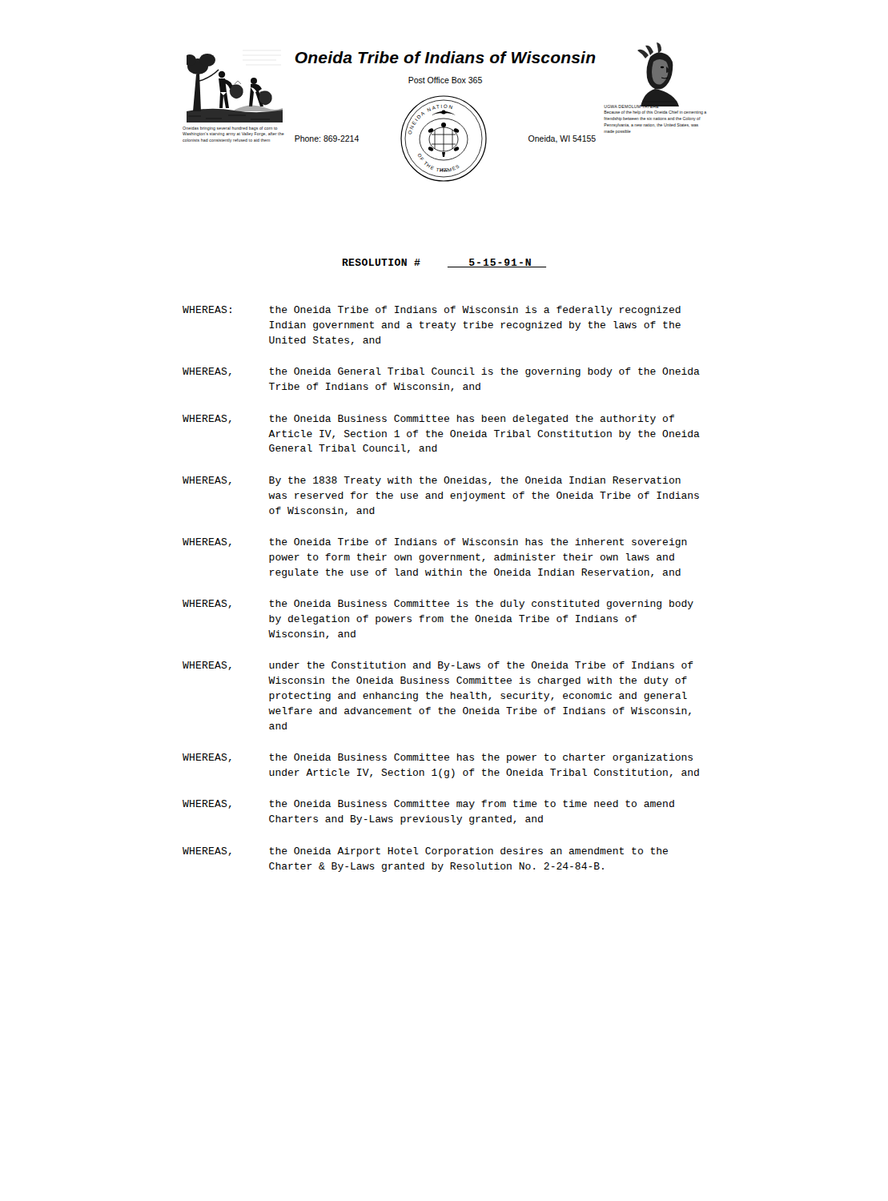Oneidas bringing several hundred bags of corn to Washington's starving army at Valley Forge, after the colonists had consistently refused to aid them
Oneida Tribe of Indians of Wisconsin
Post Office Box 365
Phone: 869-2214
ONEIDA NATION OF THE THAMES 1822
Oneida, WI 54155
UGWA DEMOLUM YATEHE
Because of the help of this Oneida Chief in cementing a friendship between the six nations and the Colony of Pennsylvania, a new nation, the United States, was made possible
RESOLUTION # 5-15-91-N
WHEREAS:
the Oneida Tribe of Indians of Wisconsin is a federally recognized Indian government and a treaty tribe recognized by the laws of the United States, and
WHEREAS,
the Oneida General Tribal Council is the governing body of the Oneida Tribe of Indians of Wisconsin, and
WHEREAS,
the Oneida Business Committee has been delegated the authority of Article IV, Section 1 of the Oneida Tribal Constitution by the Oneida General Tribal Council, and
WHEREAS,
By the 1838 Treaty with the Oneidas, the Oneida Indian Reservation was reserved for the use and enjoyment of the Oneida Tribe of Indians of Wisconsin, and
WHEREAS,
the Oneida Tribe of Indians of Wisconsin has the inherent sovereign power to form their own government, administer their own laws and regulate the use of land within the Oneida Indian Reservation, and
WHEREAS,
the Oneida Business Committee is the duly constituted governing body by delegation of powers from the Oneida Tribe of Indians of Wisconsin, and
WHEREAS,
under the Constitution and By-Laws of the Oneida Tribe of Indians of Wisconsin the Oneida Business Committee is charged with the duty of protecting and enhancing the health, security, economic and general welfare and advancement of the Oneida Tribe of Indians of Wisconsin, and
WHEREAS,
the Oneida Business Committee has the power to charter organizations under Article IV, Section 1(g) of the Oneida Tribal Constitution, and
WHEREAS,
the Oneida Business Committee may from time to time need to amend Charters and By-Laws previously granted, and
WHEREAS,
the Oneida Airport Hotel Corporation desires an amendment to the Charter & By-Laws granted by Resolution No. 2-24-84-B.